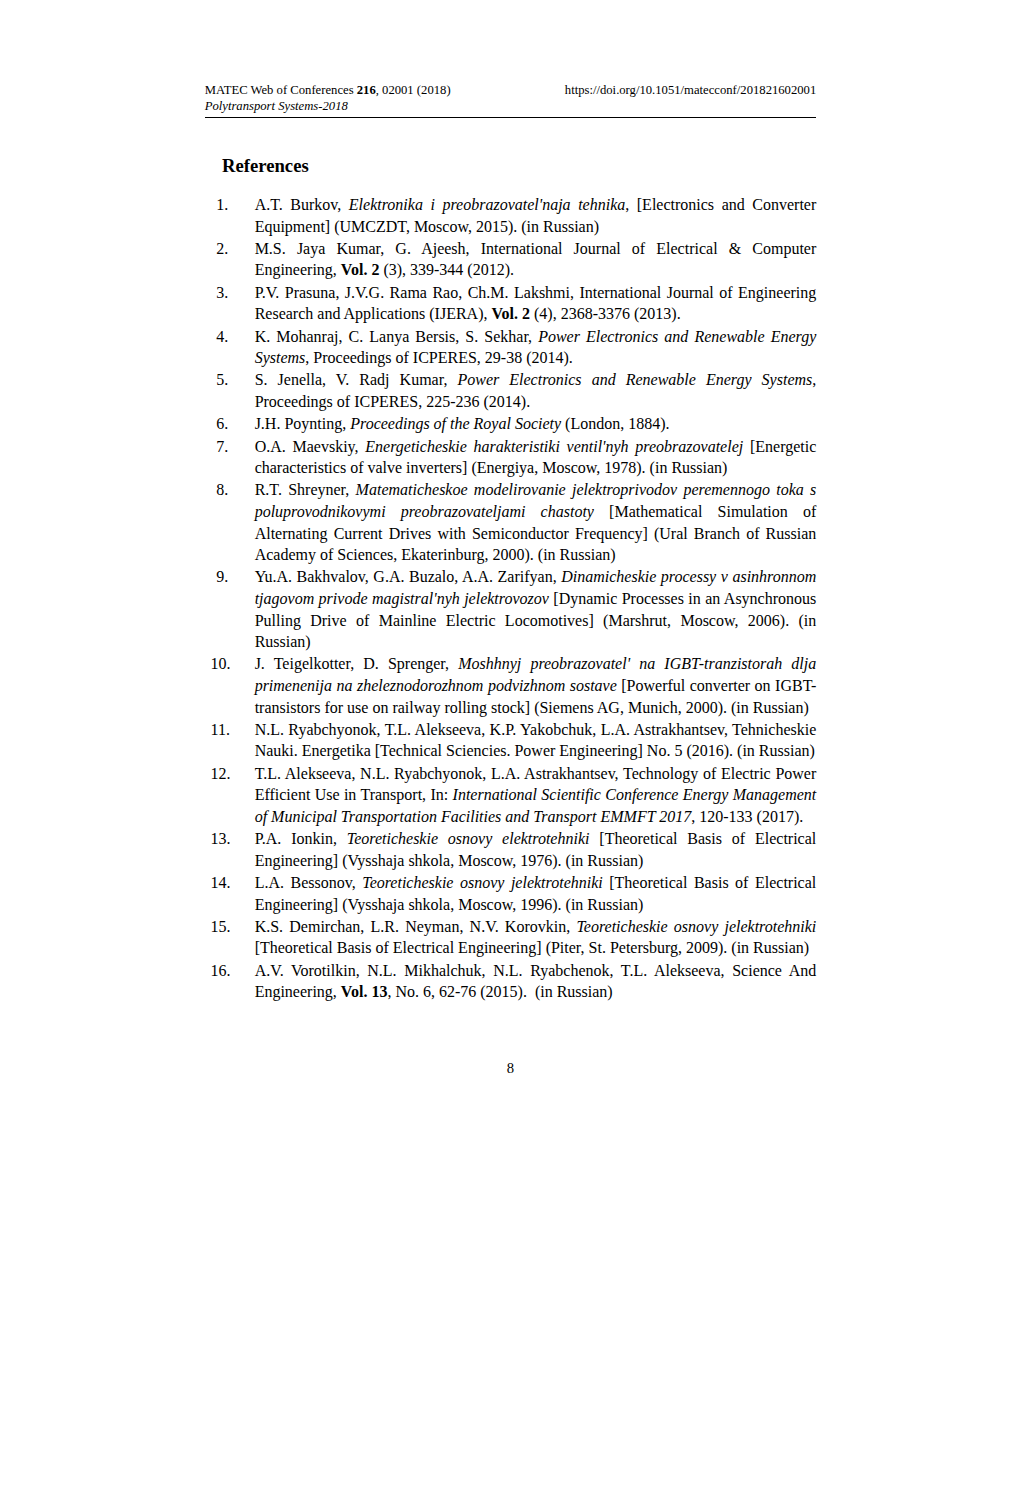MATEC Web of Conferences 216, 02001 (2018)
https://doi.org/10.1051/matecconf/201821602001
Polytransport Systems-2018
References
A.T. Burkov, Elektronika i preobrazovatel'naja tehnika, [Electronics and Converter Equipment] (UMCZDT, Moscow, 2015). (in Russian)
M.S. Jaya Kumar, G. Ajeesh, International Journal of Electrical & Computer Engineering, Vol. 2 (3), 339-344 (2012).
P.V. Prasuna, J.V.G. Rama Rao, Ch.M. Lakshmi, International Journal of Engineering Research and Applications (IJERA), Vol. 2 (4), 2368-3376 (2013).
K. Mohanraj, C. Lanya Bersis, S. Sekhar, Power Electronics and Renewable Energy Systems, Proceedings of ICPERES, 29-38 (2014).
S. Jenella, V. Radj Kumar, Power Electronics and Renewable Energy Systems, Proceedings of ICPERES, 225-236 (2014).
J.H. Poynting, Proceedings of the Royal Society (London, 1884).
O.A. Maevskiy, Energeticheskie harakteristiki ventil'nyh preobrazovatelej [Energetic characteristics of valve inverters] (Energiya, Moscow, 1978). (in Russian)
R.T. Shreyner, Matematicheskoe modelirovanie jelektroprivodov peremennogo toka s poluprovodnikovymi preobrazovateljami chastoty [Mathematical Simulation of Alternating Current Drives with Semiconductor Frequency] (Ural Branch of Russian Academy of Sciences, Ekaterinburg, 2000). (in Russian)
Yu.A. Bakhvalov, G.A. Buzalo, A.A. Zarifyan, Dinamicheskie processy v asinhronnom tjagovom privode magistral'nyh jelektrovozov [Dynamic Processes in an Asynchronous Pulling Drive of Mainline Electric Locomotives] (Marshrut, Moscow, 2006). (in Russian)
J. Teigelkotter, D. Sprenger, Moshhnyj preobrazovatel' na IGBT-tranzistorah dlja primenenija na zheleznodorozhnom podvizhnom sostave [Powerful converter on IGBT-transistors for use on railway rolling stock] (Siemens AG, Munich, 2000). (in Russian)
N.L. Ryabchyonok, T.L. Alekseeva, K.P. Yakobchuk, L.A. Astrakhantsev, Tehnicheskie Nauki. Energetika [Technical Sciencies. Power Engineering] No. 5 (2016). (in Russian)
T.L. Alekseeva, N.L. Ryabchyonok, L.A. Astrakhantsev, Technology of Electric Power Efficient Use in Transport, In: International Scientific Conference Energy Management of Municipal Transportation Facilities and Transport EMMFT 2017, 120-133 (2017).
P.A. Ionkin, Teoreticheskie osnovy elektrotehniki [Theoretical Basis of Electrical Engineering] (Vysshaja shkola, Moscow, 1976). (in Russian)
L.A. Bessonov, Teoreticheskie osnovy jelektrotehniki [Theoretical Basis of Electrical Engineering] (Vysshaja shkola, Moscow, 1996). (in Russian)
K.S. Demirchan, L.R. Neyman, N.V. Korovkin, Teoreticheskie osnovy jelektrotehniki [Theoretical Basis of Electrical Engineering] (Piter, St. Petersburg, 2009). (in Russian)
A.V. Vorotilkin, N.L. Mikhalchuk, N.L. Ryabchenok, T.L. Alekseeva, Science And Engineering, Vol. 13, No. 6, 62-76 (2015). (in Russian)
8